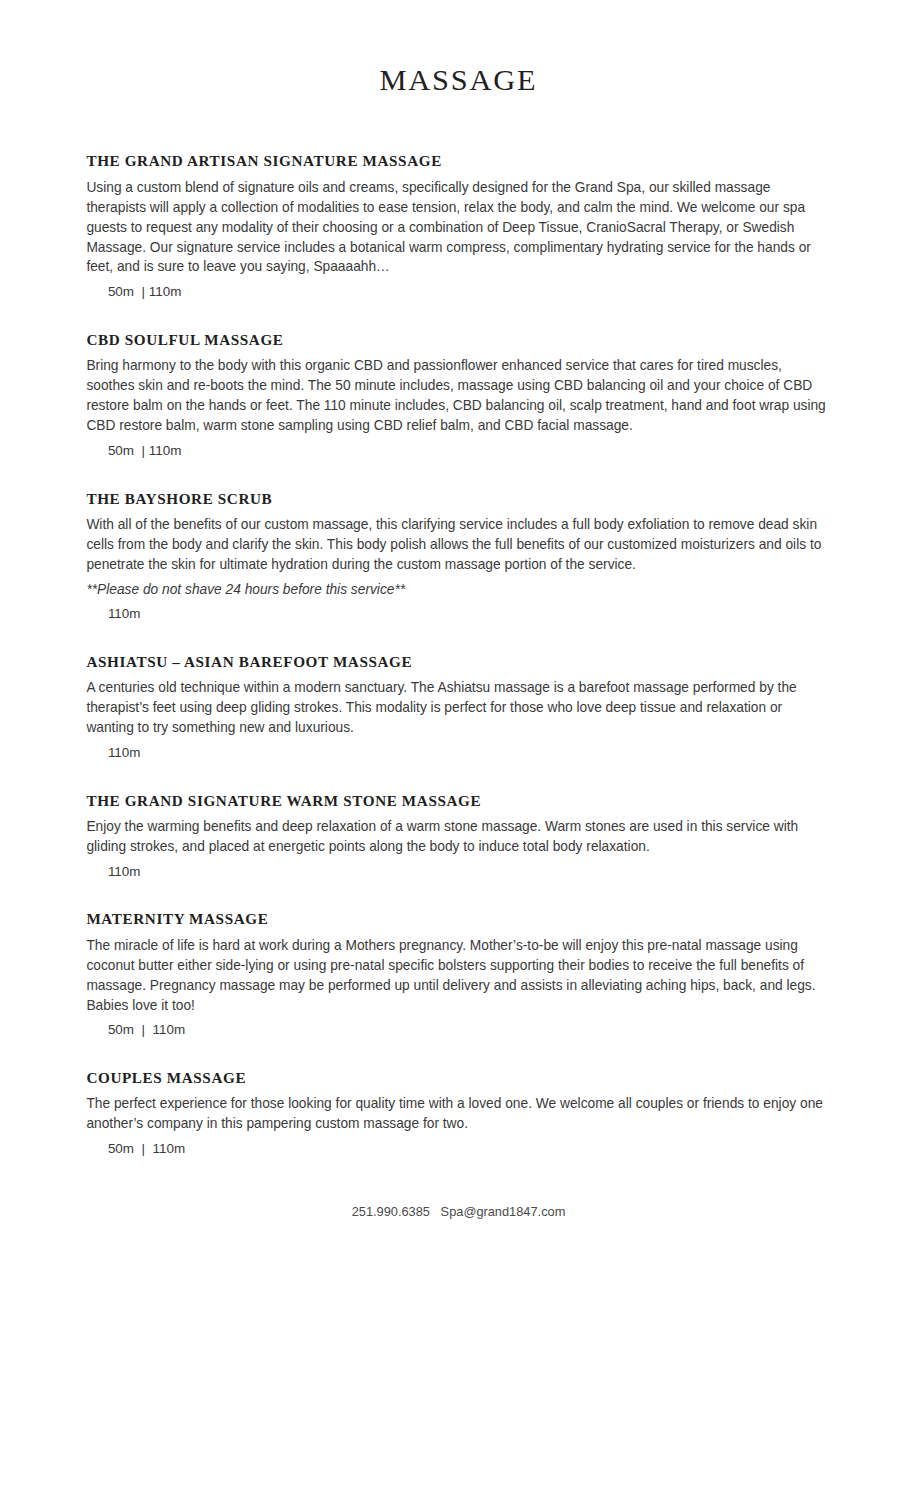MASSAGE
THE GRAND ARTISAN SIGNATURE MASSAGE
Using a custom blend of signature oils and creams, specifically designed for the Grand Spa, our skilled massage therapists will apply a collection of modalities to ease tension, relax the body, and calm the mind. We welcome our spa guests to request any modality of their choosing or a combination of Deep Tissue, CranioSacral Therapy, or Swedish Massage. Our signature service includes a botanical warm compress, complimentary hydrating service for the hands or feet, and is sure to leave you saying, Spaaaahh…
50m | 110m
CBD SOULFUL MASSAGE
Bring harmony to the body with this organic CBD and passionflower enhanced service that cares for tired muscles, soothes skin and re-boots the mind. The 50 minute includes, massage using CBD balancing oil and your choice of CBD restore balm on the hands or feet. The 110 minute includes, CBD balancing oil, scalp treatment, hand and foot wrap using CBD restore balm, warm stone sampling using CBD relief balm, and CBD facial massage.
50m | 110m
THE BAYSHORE SCRUB
With all of the benefits of our custom massage, this clarifying service includes a full body exfoliation to remove dead skin cells from the body and clarify the skin. This body polish allows the full benefits of our customized moisturizers and oils to penetrate the skin for ultimate hydration during the custom massage portion of the service.
**Please do not shave 24 hours before this service**
110m
ASHIATSU – ASIAN BAREFOOT MASSAGE
A centuries old technique within a modern sanctuary. The Ashiatsu massage is a barefoot massage performed by the therapist’s feet using deep gliding strokes. This modality is perfect for those who love deep tissue and relaxation or wanting to try something new and luxurious.
110m
THE GRAND SIGNATURE WARM STONE MASSAGE
Enjoy the warming benefits and deep relaxation of a warm stone massage. Warm stones are used in this service with gliding strokes, and placed at energetic points along the body to induce total body relaxation.
110m
MATERNITY MASSAGE
The miracle of life is hard at work during a Mothers pregnancy. Mother’s-to-be will enjoy this pre-natal massage using coconut butter either side-lying or using pre-natal specific bolsters supporting their bodies to receive the full benefits of massage. Pregnancy massage may be performed up until delivery and assists in alleviating aching hips, back, and legs. Babies love it too!
50m | 110m
COUPLES MASSAGE
The perfect experience for those looking for quality time with a loved one. We welcome all couples or friends to enjoy one another’s company in this pampering custom massage for two.
50m | 110m
251.990.6385 Spa@grand1847.com